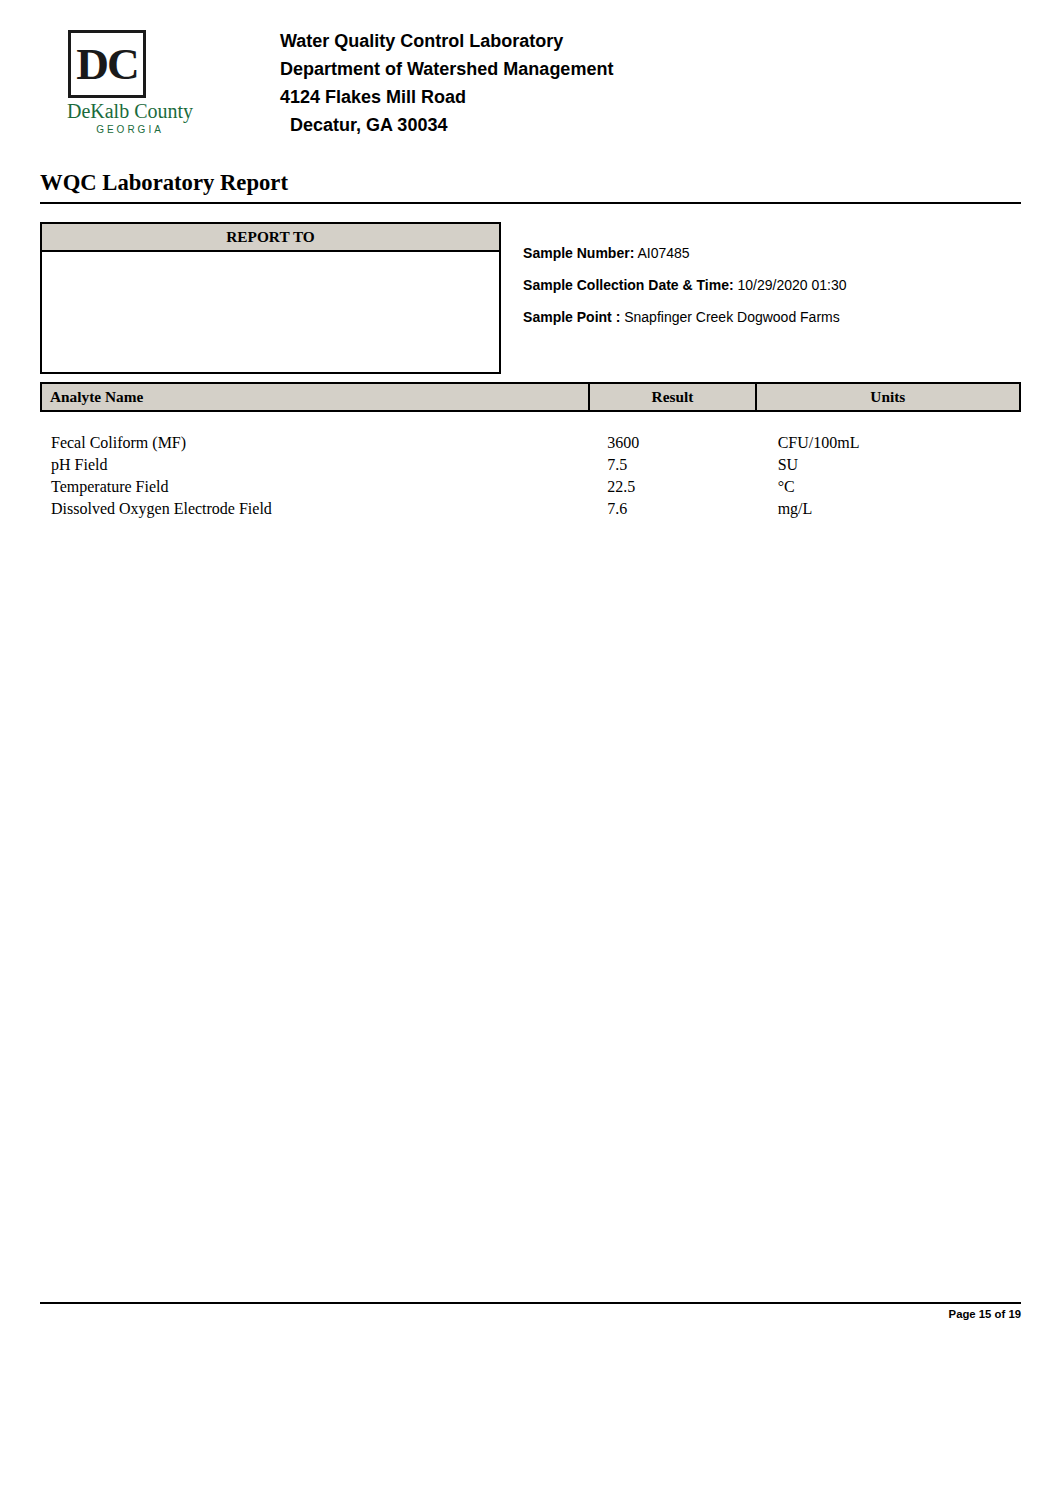DC
DeKalb County
GEORGIA
Water Quality Control Laboratory
Department of Watershed Management
4124 Flakes Mill Road
Decatur, GA 30034
WQC Laboratory Report
REPORT TO
Sample Number: AI07485
Sample Collection Date & Time: 10/29/2020 01:30
Sample Point : Snapfinger Creek Dogwood Farms
| Analyte Name | Result | Units |
| --- | --- | --- |
| Fecal Coliform (MF) | 3600 | CFU/100mL |
| pH Field | 7.5 | SU |
| Temperature Field | 22.5 | °C |
| Dissolved Oxygen Electrode Field | 7.6 | mg/L |
Page 15 of 19